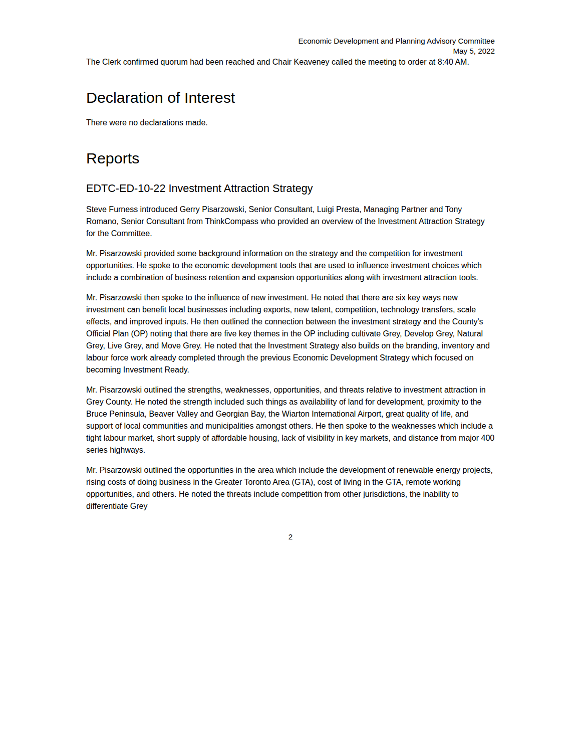Economic Development and Planning Advisory Committee
May 5, 2022
The Clerk confirmed quorum had been reached and Chair Keaveney called the meeting to order at 8:40 AM.
Declaration of Interest
There were no declarations made.
Reports
EDTC-ED-10-22 Investment Attraction Strategy
Steve Furness introduced Gerry Pisarzowski, Senior Consultant, Luigi Presta, Managing Partner and Tony Romano, Senior Consultant from ThinkCompass who provided an overview of the Investment Attraction Strategy for the Committee.
Mr. Pisarzowski provided some background information on the strategy and the competition for investment opportunities. He spoke to the economic development tools that are used to influence investment choices which include a combination of business retention and expansion opportunities along with investment attraction tools.
Mr. Pisarzowski then spoke to the influence of new investment. He noted that there are six key ways new investment can benefit local businesses including exports, new talent, competition, technology transfers, scale effects, and improved inputs. He then outlined the connection between the investment strategy and the County's Official Plan (OP) noting that there are five key themes in the OP including cultivate Grey, Develop Grey, Natural Grey, Live Grey, and Move Grey. He noted that the Investment Strategy also builds on the branding, inventory and labour force work already completed through the previous Economic Development Strategy which focused on becoming Investment Ready.
Mr. Pisarzowski outlined the strengths, weaknesses, opportunities, and threats relative to investment attraction in Grey County. He noted the strength included such things as availability of land for development, proximity to the Bruce Peninsula, Beaver Valley and Georgian Bay, the Wiarton International Airport, great quality of life, and support of local communities and municipalities amongst others. He then spoke to the weaknesses which include a tight labour market, short supply of affordable housing, lack of visibility in key markets, and distance from major 400 series highways.
Mr. Pisarzowski outlined the opportunities in the area which include the development of renewable energy projects, rising costs of doing business in the Greater Toronto Area (GTA), cost of living in the GTA, remote working opportunities, and others. He noted the threats include competition from other jurisdictions, the inability to differentiate Grey
2